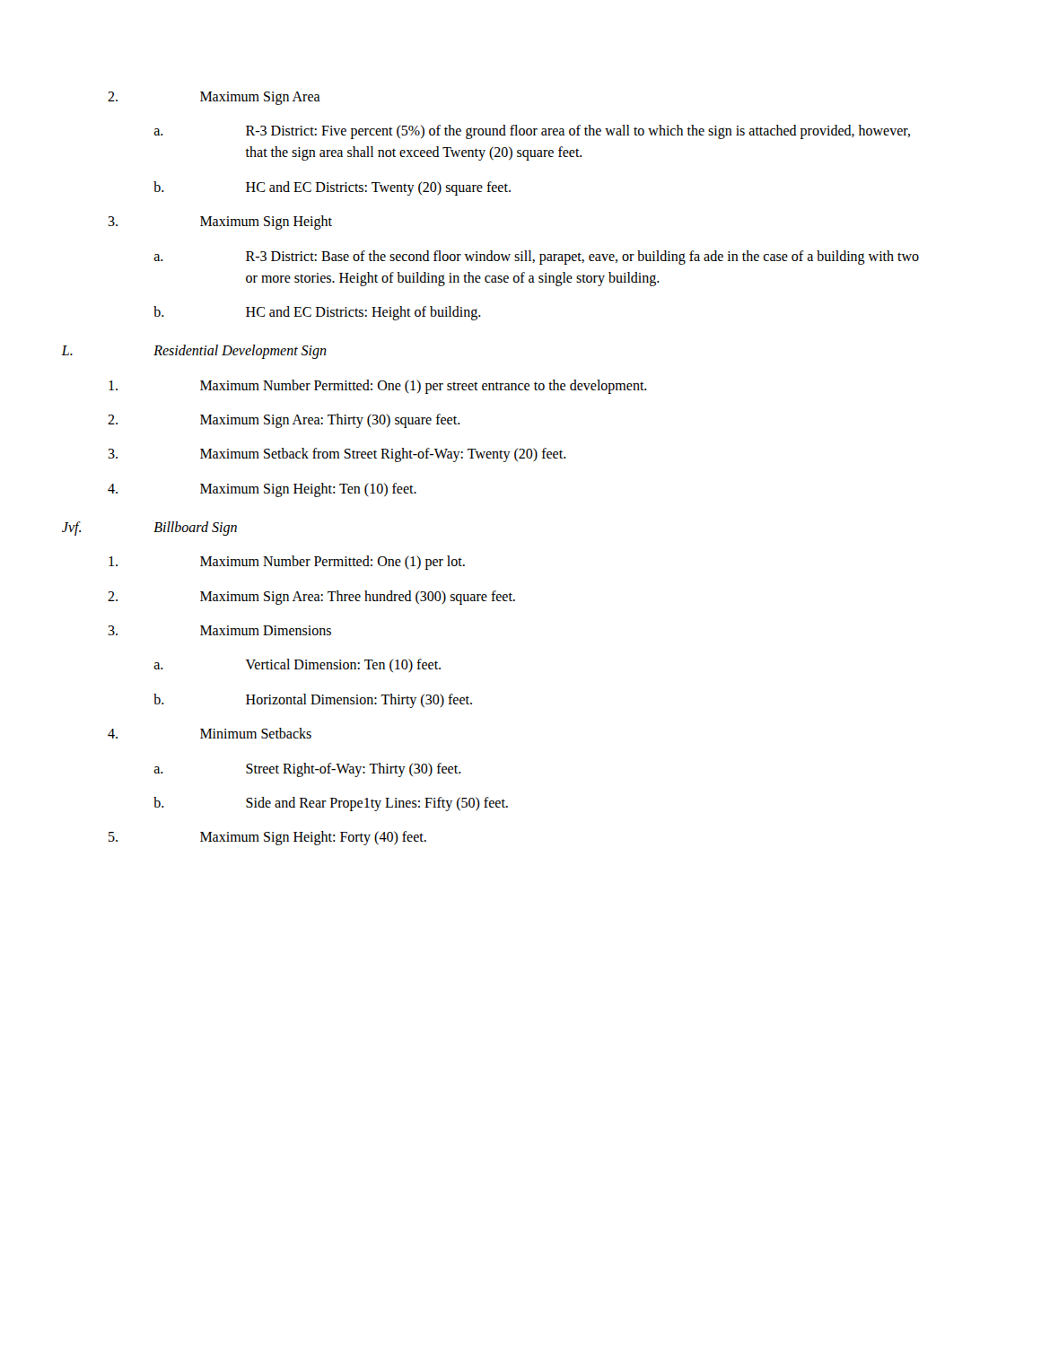2. Maximum Sign Area
a. R-3 District: Five percent (5%) of the ground floor area of the wall to which the sign is attached provided, however, that the sign area shall not exceed Twenty (20) square feet.
b. HC and EC Districts: Twenty (20) square feet.
3. Maximum Sign Height
a. R-3 District: Base of the second floor window sill, parapet, eave, or building fa ade in the case of a building with two or more stories. Height of building in the case of a single story building.
b. HC and EC Districts: Height of building.
L. Residential Development Sign
1. Maximum Number Permitted: One (1) per street entrance to the development.
2. Maximum Sign Area: Thirty (30) square feet.
3. Maximum Setback from Street Right-of-Way: Twenty (20) feet.
4. Maximum Sign Height: Ten (10) feet.
Jvf. Billboard Sign
1. Maximum Number Permitted: One (1) per lot.
2. Maximum Sign Area: Three hundred (300) square feet.
3. Maximum Dimensions
a. Vertical Dimension: Ten (10) feet.
b. Horizontal Dimension: Thirty (30) feet.
4. Minimum Setbacks
a. Street Right-of-Way: Thirty (30) feet.
b. Side and Rear Prope1ty Lines: Fifty (50) feet.
5. Maximum Sign Height: Forty (40) feet.